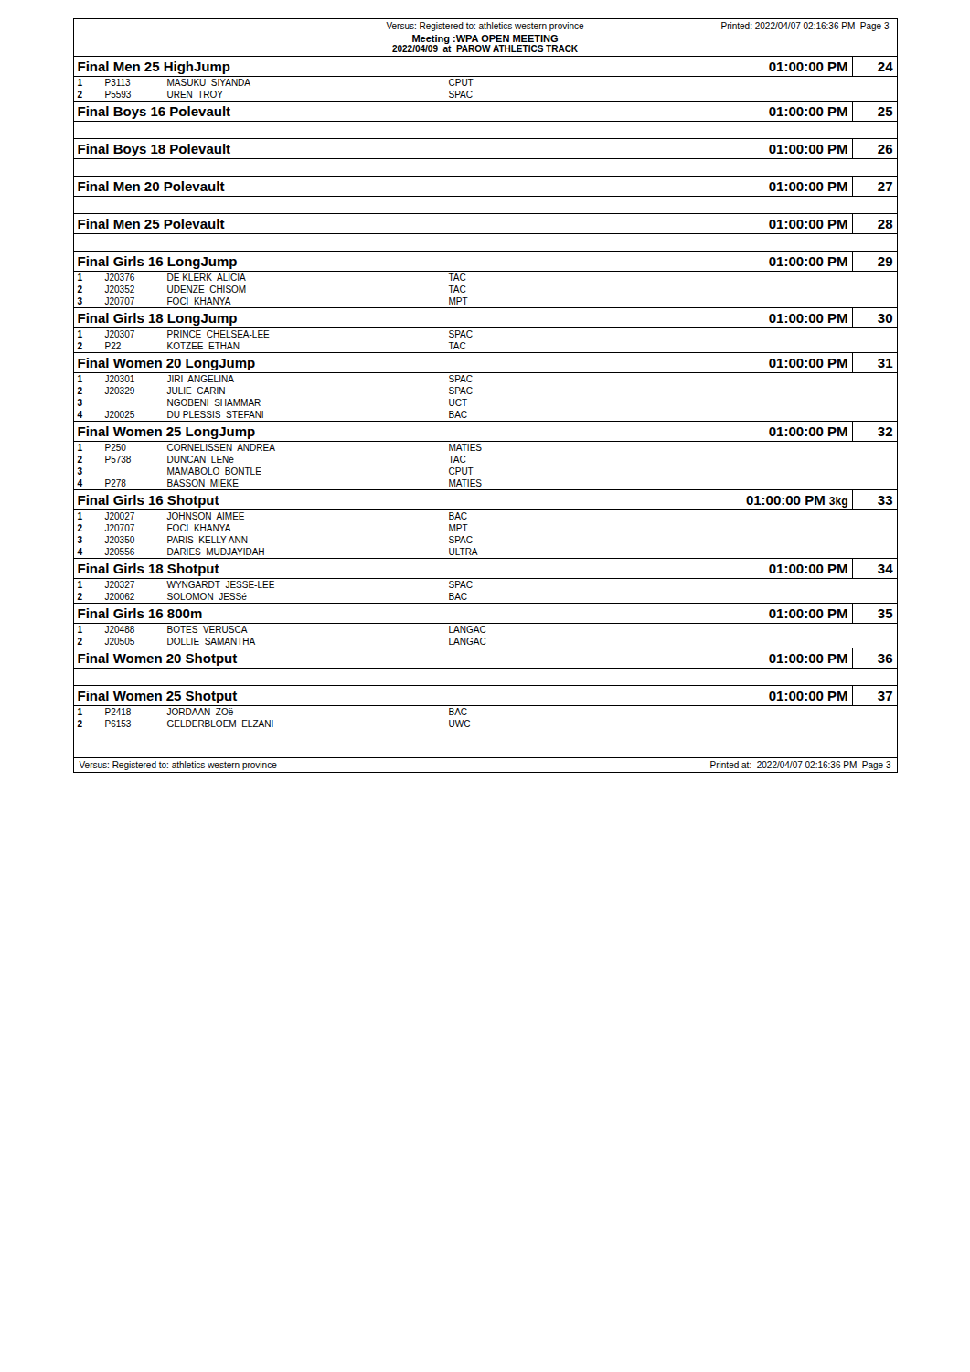Versus: Registered to: athletics western province Printed: 2022/04/07 02:16:36 PM Page 3
Meeting :WPA OPEN MEETING
2022/04/09 at PAROW ATHLETICS TRACK
| Final Men 25 HighJump | 01:00:00 PM | 24 |
| 1 | P3113 | MASUKU SIYANDA | CPUT |
| 2 | P5593 | UREN TROY | SPAC |
| Final Boys 16 Polevault | 01:00:00 PM | 25 |
| Final Boys 18 Polevault | 01:00:00 PM | 26 |
| Final Men 20 Polevault | 01:00:00 PM | 27 |
| Final Men 25 Polevault | 01:00:00 PM | 28 |
| Final Girls 16 LongJump | 01:00:00 PM | 29 |
| 1 | J20376 | DE KLERK ALICIA | TAC |
| 2 | J20352 | UDENZE CHISOM | TAC |
| 3 | J20707 | FOCI KHANYA | MPT |
| Final Girls 18 LongJump | 01:00:00 PM | 30 |
| 1 | J20307 | PRINCE CHELSEA-LEE | SPAC |
| 2 | P22 | KOTZEE ETHAN | TAC |
| Final Women 20 LongJump | 01:00:00 PM | 31 |
| 1 | J20301 | JIRI ANGELINA | SPAC |
| 2 | J20329 | JULIE CARIN | SPAC |
| 3 | | NGOBENI SHAMMAR | UCT |
| 4 | J20025 | DU PLESSIS STEFANI | BAC |
| Final Women 25 LongJump | 01:00:00 PM | 32 |
| 1 | P250 | CORNELISSEN ANDREA | MATIES |
| 2 | P5738 | DUNCAN LENé | TAC |
| 3 | | MAMABOLO BONTLE | CPUT |
| 4 | P278 | BASSON MIEKE | MATIES |
| Final Girls 16 Shotput | 01:00:00 PM 3kg | 33 |
| 1 | J20027 | JOHNSON AIMEE | BAC |
| 2 | J20707 | FOCI KHANYA | MPT |
| 3 | J20350 | PARIS KELLY ANN | SPAC |
| 4 | J20556 | DARIES MUDJAYIDAH | ULTRA |
| Final Girls 18 Shotput | 01:00:00 PM | 34 |
| 1 | J20327 | WYNGARDT JESSE-LEE | SPAC |
| 2 | J20062 | SOLOMON JESSé | BAC |
| Final Girls 16 800m | 01:00:00 PM | 35 |
| 1 | J20488 | BOTES VERUSCA | LANGAC |
| 2 | J20505 | DOLLIE SAMANTHA | LANGAC |
| Final Women 20 Shotput | 01:00:00 PM | 36 |
| Final Women 25 Shotput | 01:00:00 PM | 37 |
| 1 | P2418 | JORDAAN ZOë | BAC |
| 2 | P6153 | GELDERBLOEM ELZANI | UWC |
Versus: Registered to: athletics western province Printed at: 2022/04/07 02:16:36 PM Page 3